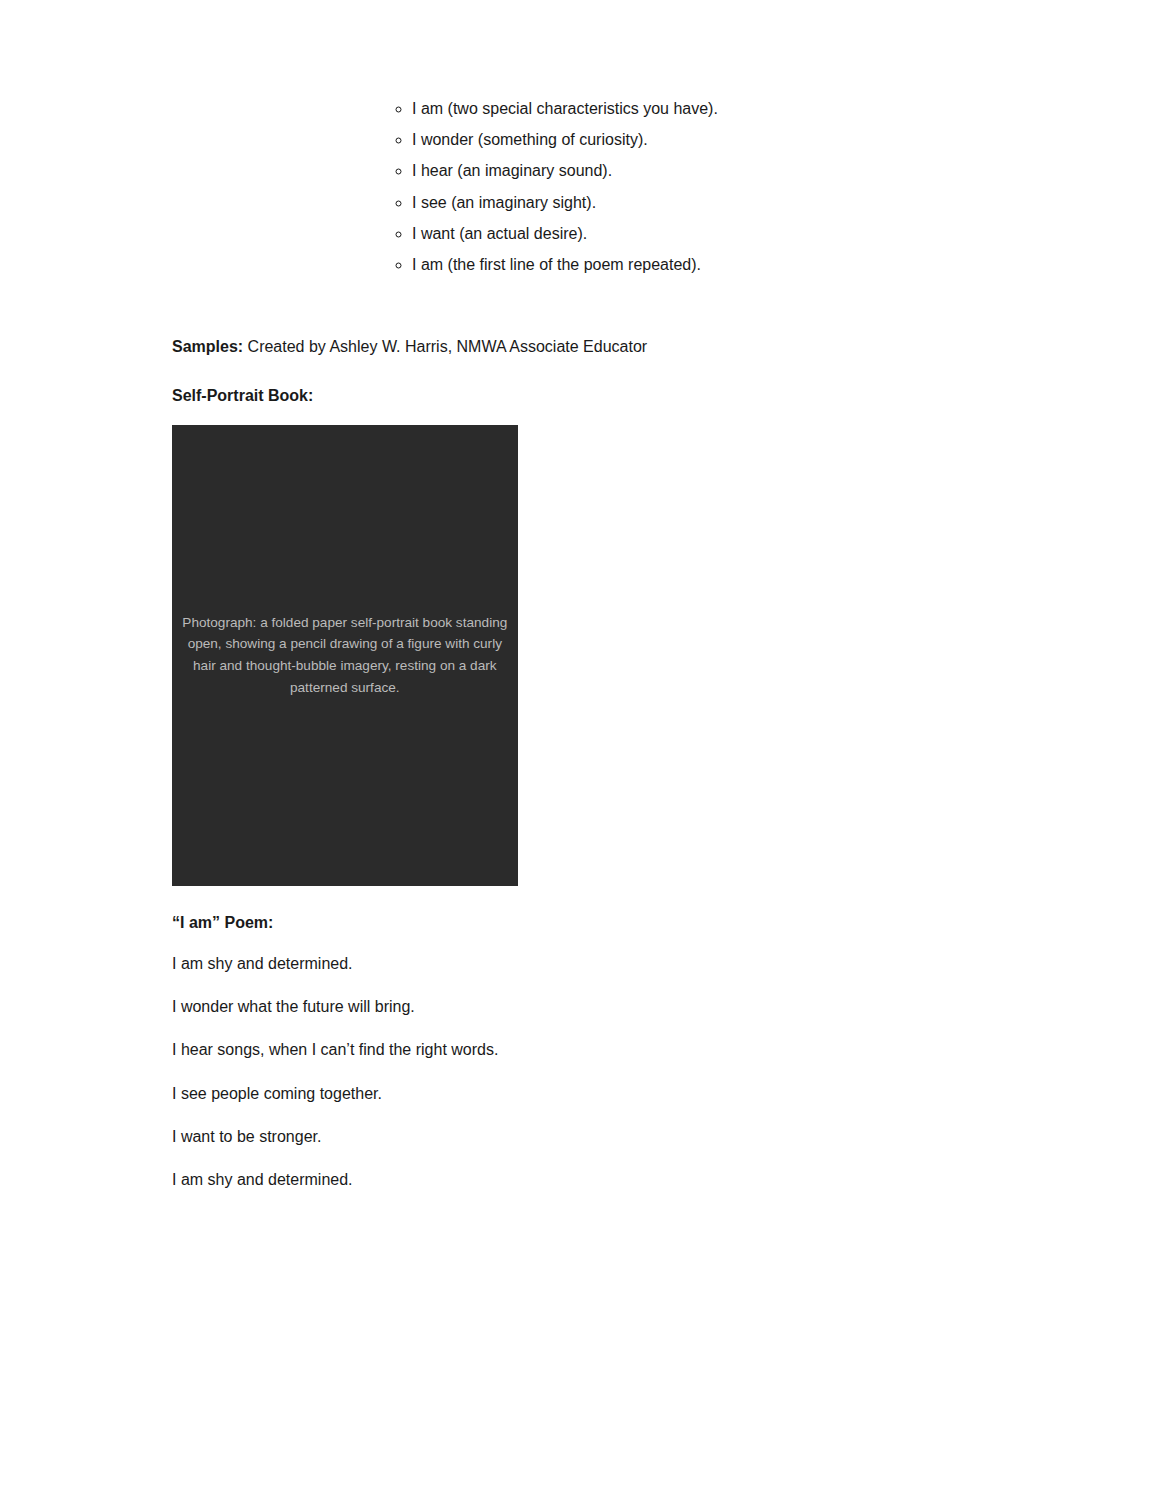I am (two special characteristics you have).
I wonder (something of curiosity).
I hear (an imaginary sound).
I see (an imaginary sight).
I want (an actual desire).
I am (the first line of the poem repeated).
Samples: Created by Ashley W. Harris, NMWA Associate Educator
Self-Portrait Book:
Photograph: a folded paper self-portrait book standing open, showing a pencil drawing of a figure with curly hair and thought-bubble imagery, resting on a dark patterned surface.
“I am” Poem:
I am shy and determined.
I wonder what the future will bring.
I hear songs, when I can’t find the right words.
I see people coming together.
I want to be stronger.
I am shy and determined.